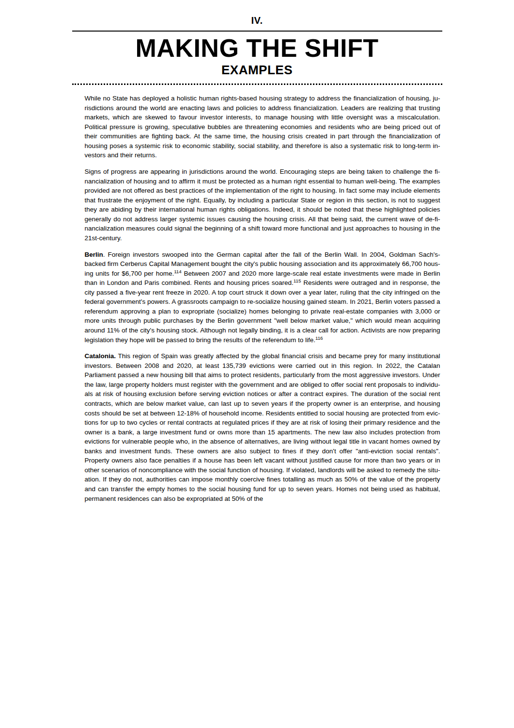IV.
Making the Shift
Examples
While no State has deployed a holistic human rights-based housing strategy to address the financialization of housing, jurisdictions around the world are enacting laws and policies to address financialization. Leaders are realizing that trusting markets, which are skewed to favour investor interests, to manage housing with little oversight was a miscalculation. Political pressure is growing, speculative bubbles are threatening economies and residents who are being priced out of their communities are fighting back. At the same time, the housing crisis created in part through the financialization of housing poses a systemic risk to economic stability, social stability, and therefore is also a systematic risk to long-term investors and their returns.
Signs of progress are appearing in jurisdictions around the world. Encouraging steps are being taken to challenge the financialization of housing and to affirm it must be protected as a human right essential to human well-being. The examples provided are not offered as best practices of the implementation of the right to housing. In fact some may include elements that frustrate the enjoyment of the right. Equally, by including a particular State or region in this section, is not to suggest they are abiding by their international human rights obligations. Indeed, it should be noted that these highlighted policies generally do not address larger systemic issues causing the housing crisis. All that being said, the current wave of de-financialization measures could signal the beginning of a shift toward more functional and just approaches to housing in the 21st-century.
Berlin. Foreign investors swooped into the German capital after the fall of the Berlin Wall. In 2004, Goldman Sach's-backed firm Cerberus Capital Management bought the city's public housing association and its approximately 66,700 housing units for $6,700 per home.114 Between 2007 and 2020 more large-scale real estate investments were made in Berlin than in London and Paris combined. Rents and housing prices soared.115 Residents were outraged and in response, the city passed a five-year rent freeze in 2020. A top court struck it down over a year later, ruling that the city infringed on the federal government's powers. A grassroots campaign to re-socialize housing gained steam. In 2021, Berlin voters passed a referendum approving a plan to expropriate (socialize) homes belonging to private real-estate companies with 3,000 or more units through public purchases by the Berlin government "well below market value," which would mean acquiring around 11% of the city's housing stock. Although not legally binding, it is a clear call for action. Activists are now preparing legislation they hope will be passed to bring the results of the referendum to life.116
Catalonia. This region of Spain was greatly affected by the global financial crisis and became prey for many institutional investors. Between 2008 and 2020, at least 135,739 evictions were carried out in this region. In 2022, the Catalan Parliament passed a new housing bill that aims to protect residents, particularly from the most aggressive investors. Under the law, large property holders must register with the government and are obliged to offer social rent proposals to individuals at risk of housing exclusion before serving eviction notices or after a contract expires. The duration of the social rent contracts, which are below market value, can last up to seven years if the property owner is an enterprise, and housing costs should be set at between 12-18% of household income. Residents entitled to social housing are protected from evictions for up to two cycles or rental contracts at regulated prices if they are at risk of losing their primary residence and the owner is a bank, a large investment fund or owns more than 15 apartments. The new law also includes protection from evictions for vulnerable people who, in the absence of alternatives, are living without legal title in vacant homes owned by banks and investment funds. These owners are also subject to fines if they don't offer "anti-eviction social rentals". Property owners also face penalties if a house has been left vacant without justified cause for more than two years or in other scenarios of noncompliance with the social function of housing. If violated, landlords will be asked to remedy the situation. If they do not, authorities can impose monthly coercive fines totalling as much as 50% of the value of the property and can transfer the empty homes to the social housing fund for up to seven years. Homes not being used as habitual, permanent residences can also be expropriated at 50% of the